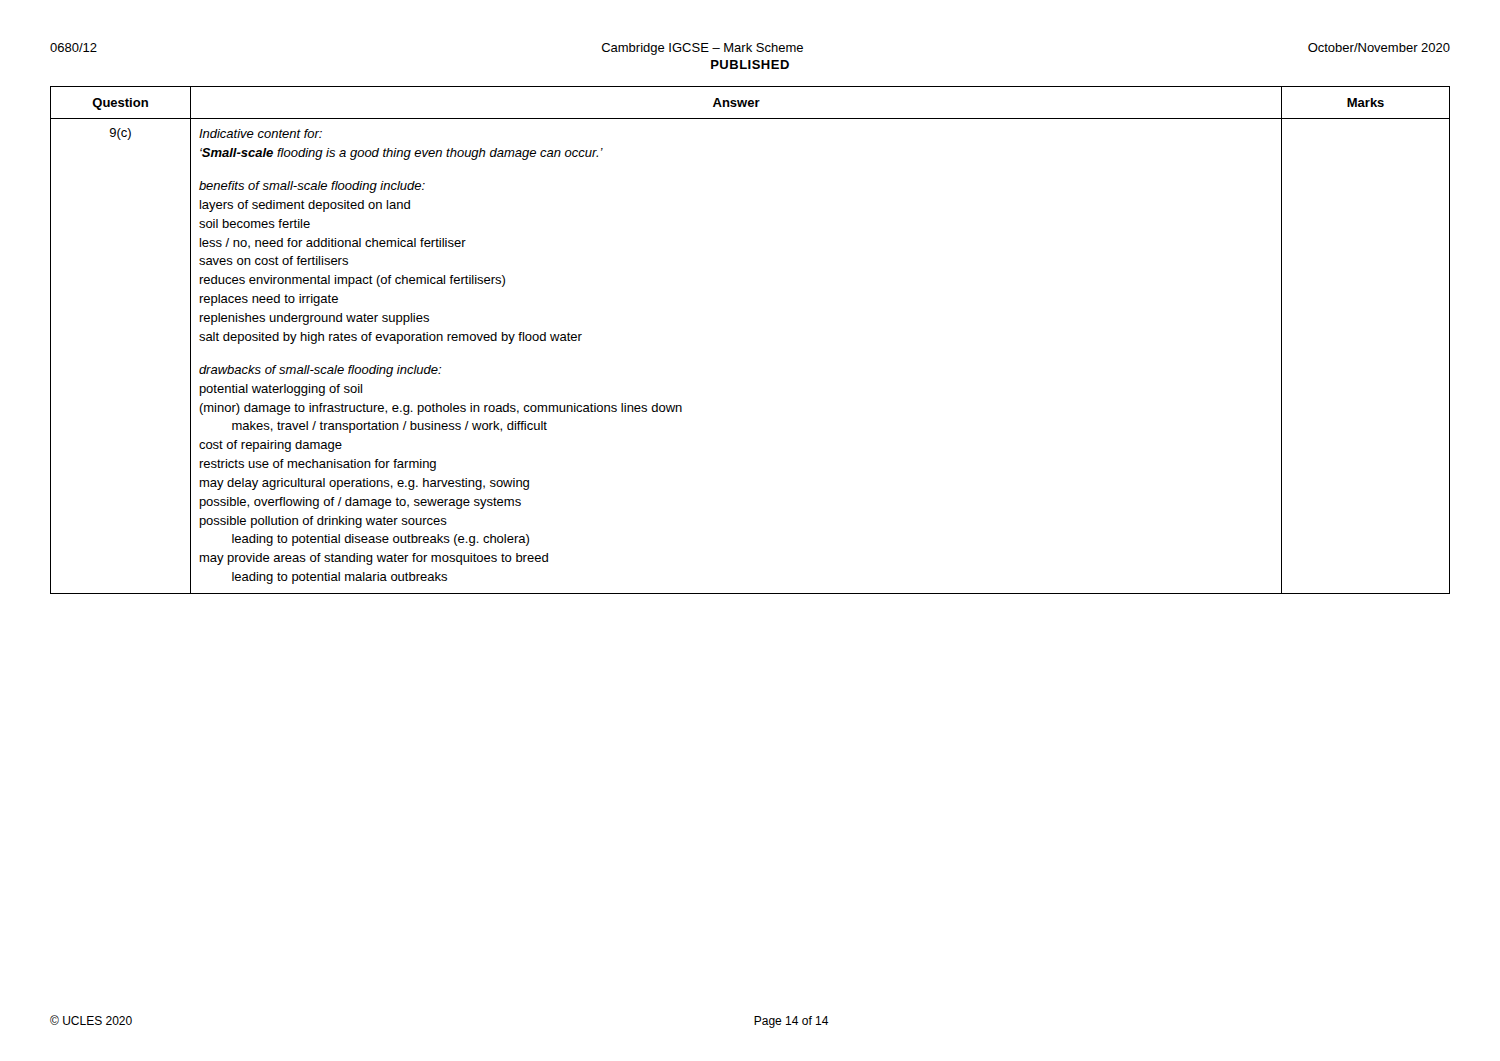0680/12
Cambridge IGCSE – Mark Scheme
October/November 2020
PUBLISHED
| Question | Answer | Marks |
| --- | --- | --- |
| 9(c) | Indicative content for: ‘ Small-scale flooding is a good thing even though damage can occur.’ benefits of small-scale flooding include: layers of sediment deposited on land soil becomes fertile less / no, need for additional chemical fertiliser saves on cost of fertilisers reduces environmental impact (of chemical fertilisers) replaces need to irrigate replenishes underground water supplies salt deposited by high rates of evaporation removed by flood water drawbacks of small-scale flooding include: potential waterlogging of soil (minor) damage to infrastructure, e.g. potholes in roads, communications lines down makes, travel / transportation / business / work, difficult cost of repairing damage restricts use of mechanisation for farming may delay agricultural operations, e.g. harvesting, sowing possible, overflowing of / damage to, sewerage systems possible pollution of drinking water sources leading to potential disease outbreaks (e.g. cholera) may provide areas of standing water for mosquitoes to breed leading to potential malaria outbreaks | |
© UCLES 2020
Page 14 of 14